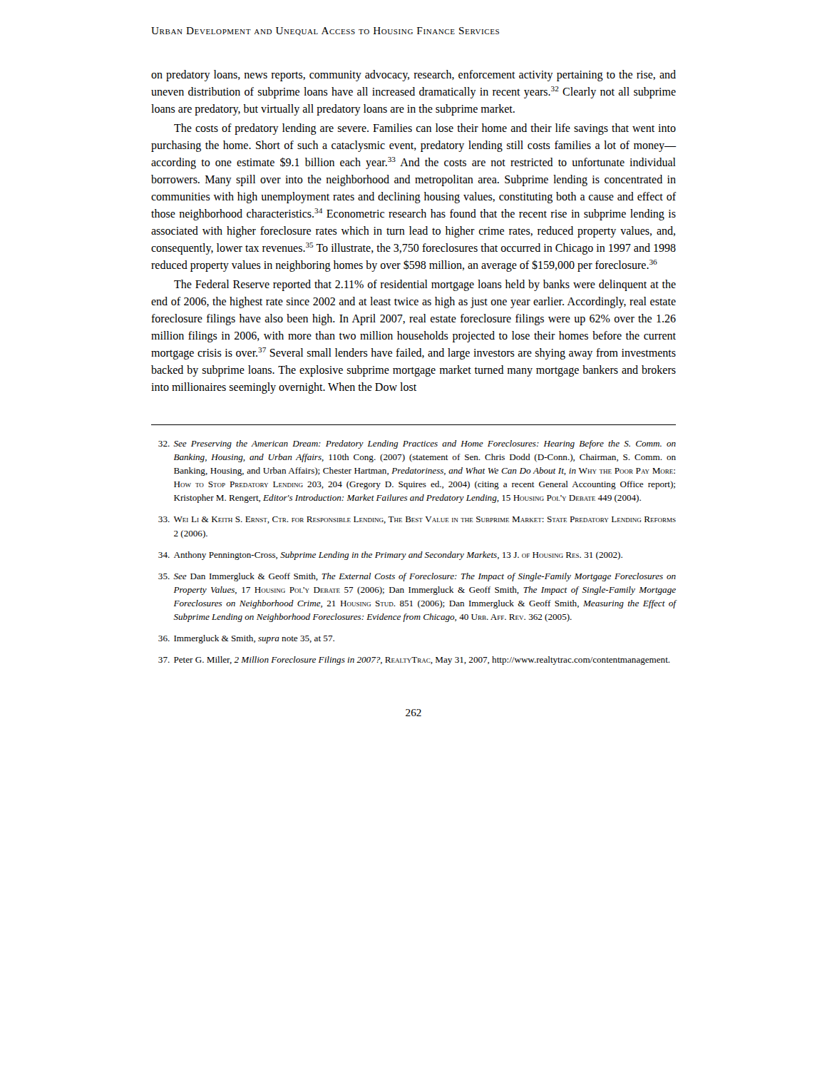Urban Development and Unequal Access to Housing Finance Services
on predatory loans, news reports, community advocacy, research, enforcement activity pertaining to the rise, and uneven distribution of subprime loans have all increased dramatically in recent years.32 Clearly not all subprime loans are predatory, but virtually all predatory loans are in the subprime market.
The costs of predatory lending are severe. Families can lose their home and their life savings that went into purchasing the home. Short of such a cataclysmic event, predatory lending still costs families a lot of money—according to one estimate $9.1 billion each year.33 And the costs are not restricted to unfortunate individual borrowers. Many spill over into the neighborhood and metropolitan area. Subprime lending is concentrated in communities with high unemployment rates and declining housing values, constituting both a cause and effect of those neighborhood characteristics.34 Econometric research has found that the recent rise in subprime lending is associated with higher foreclosure rates which in turn lead to higher crime rates, reduced property values, and, consequently, lower tax revenues.35 To illustrate, the 3,750 foreclosures that occurred in Chicago in 1997 and 1998 reduced property values in neighboring homes by over $598 million, an average of $159,000 per foreclosure.36
The Federal Reserve reported that 2.11% of residential mortgage loans held by banks were delinquent at the end of 2006, the highest rate since 2002 and at least twice as high as just one year earlier. Accordingly, real estate foreclosure filings have also been high. In April 2007, real estate foreclosure filings were up 62% over the 1.26 million filings in 2006, with more than two million households projected to lose their homes before the current mortgage crisis is over.37 Several small lenders have failed, and large investors are shying away from investments backed by subprime loans. The explosive subprime mortgage market turned many mortgage bankers and brokers into millionaires seemingly overnight. When the Dow lost
See Preserving the American Dream: Predatory Lending Practices and Home Foreclosures: Hearing Before the S. Comm. on Banking, Housing, and Urban Affairs, 110th Cong. (2007) (statement of Sen. Chris Dodd (D-Conn.), Chairman, S. Comm. on Banking, Housing, and Urban Affairs); Chester Hartman, Predatoriness, and What We Can Do About It, in Why the Poor Pay More: How to Stop Predatory Lending 203, 204 (Gregory D. Squires ed., 2004) (citing a recent General Accounting Office report); Kristopher M. Rengert, Editor's Introduction: Market Failures and Predatory Lending, 15 Housing Pol'y Debate 449 (2004).
Wei Li & Keith S. Ernst, Ctr. for Responsible Lending, The Best Value in the Subprime Market: State Predatory Lending Reforms 2 (2006).
Anthony Pennington-Cross, Subprime Lending in the Primary and Secondary Markets, 13 J. of Housing Res. 31 (2002).
See Dan Immergluck & Geoff Smith, The External Costs of Foreclosure: The Impact of Single-Family Mortgage Foreclosures on Property Values, 17 Housing Pol'y Debate 57 (2006); Dan Immergluck & Geoff Smith, The Impact of Single-Family Mortgage Foreclosures on Neighborhood Crime, 21 Housing Stud. 851 (2006); Dan Immergluck & Geoff Smith, Measuring the Effect of Subprime Lending on Neighborhood Foreclosures: Evidence from Chicago, 40 Urb. Aff. Rev. 362 (2005).
Immergluck & Smith, supra note 35, at 57.
Peter G. Miller, 2 Million Foreclosure Filings in 2007?, RealtyTrac, May 31, 2007, http://www.realtytrac.com/contentmanagement.
262